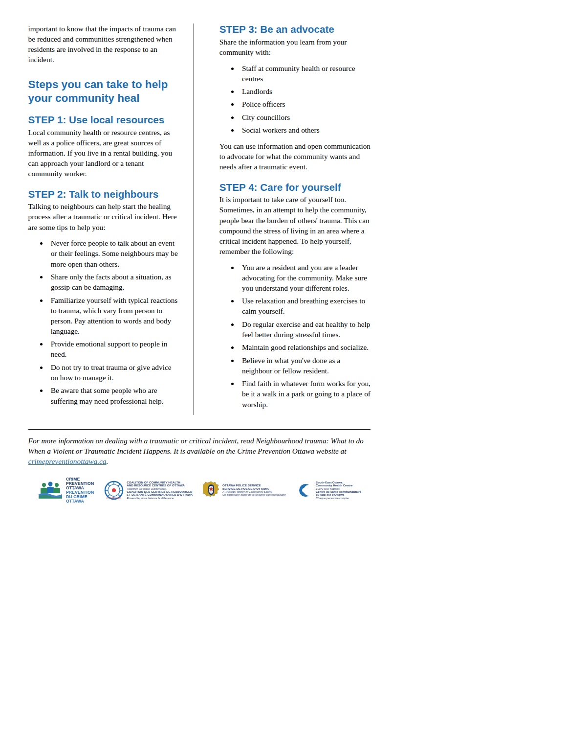important to know that the impacts of trauma can be reduced and communities strengthened when residents are involved in the response to an incident.
Steps you can take to help your community heal
STEP 1: Use local resources
Local community health or resource centres, as well as a police officers, are great sources of information. If you live in a rental building, you can approach your landlord or a tenant community worker.
STEP 2: Talk to neighbours
Talking to neighbours can help start the healing process after a traumatic or critical incident. Here are some tips to help you:
Never force people to talk about an event or their feelings. Some neighbours may be more open than others.
Share only the facts about a situation, as gossip can be damaging.
Familiarize yourself with typical reactions to trauma, which vary from person to person. Pay attention to words and body language.
Provide emotional support to people in need.
Do not try to treat trauma or give advice on how to manage it.
Be aware that some people who are suffering may need professional help.
STEP 3: Be an advocate
Share the information you learn from your community with:
Staff at community health or resource centres
Landlords
Police officers
City councillors
Social workers and others
You can use information and open communication to advocate for what the community wants and needs after a traumatic event.
STEP 4: Care for yourself
It is important to take care of yourself too. Sometimes, in an attempt to help the community, people bear the burden of others' trauma. This can compound the stress of living in an area where a critical incident happened. To help yourself, remember the following:
You are a resident and you are a leader advocating for the community. Make sure you understand your different roles.
Use relaxation and breathing exercises to calm yourself.
Do regular exercise and eat healthy to help feel better during stressful times.
Maintain good relationships and socialize.
Believe in what you've done as a neighbour or fellow resident.
Find faith in whatever form works for you, be it a walk in a park or going to a place of worship.
For more information on dealing with a traumatic or critical incident, read Neighbourhood trauma: What to do When a Violent or Traumatic Incident Happens. It is available on the Crime Prevention Ottawa website at crimepreventionottawa.ca.
CRIME
PREVENTION
OTTAWA
PRÉVENTION
DU CRIME
OTTAWA
25 YEARS / ANS
COALITION OF COMMUNITY HEALTH
AND RESOURCE CENTRES OF OTTAWA
Together we make a difference.
COALITION DES CENTRES DE RESSOURCES
ET DE SANTÉ COMMUNAUTAIRES D'OTTAWA
Ensemble, nous faisons la différence.
OTTAWA POLICE SERVICE
SERVICE DE POLICE D'OTTAWA
A Trusted Partner in Community Safety
Un partenaire fiable de la sécurité communautaire
South-East Ottawa
Community Health Centre
Every One Matters.
Centre de santé communautaire
du sud-est d'Ottawa
Chaque personne compte.